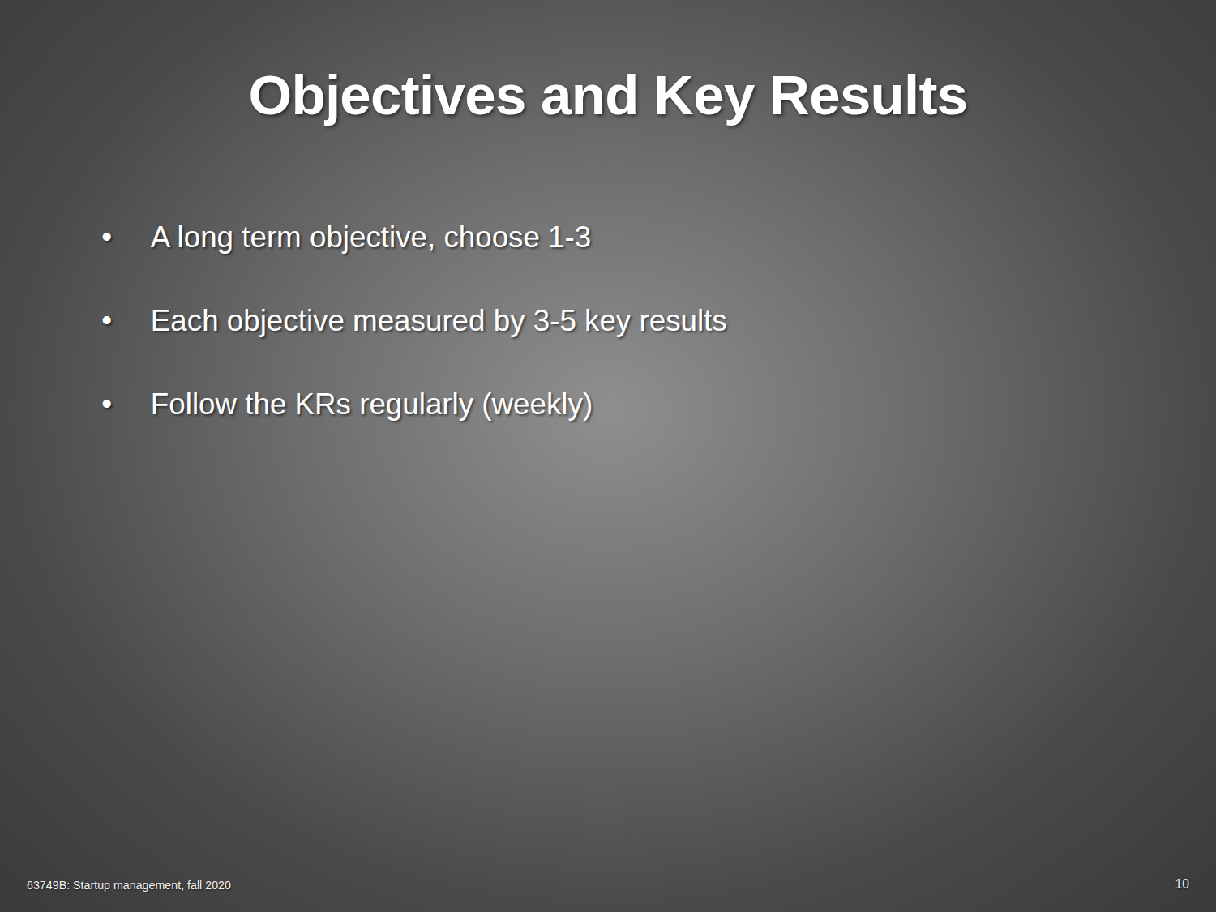Objectives and Key Results
A long term objective, choose 1-3
Each objective measured by 3-5 key results
Follow the KRs regularly (weekly)
63749B: Startup management, fall 2020 10